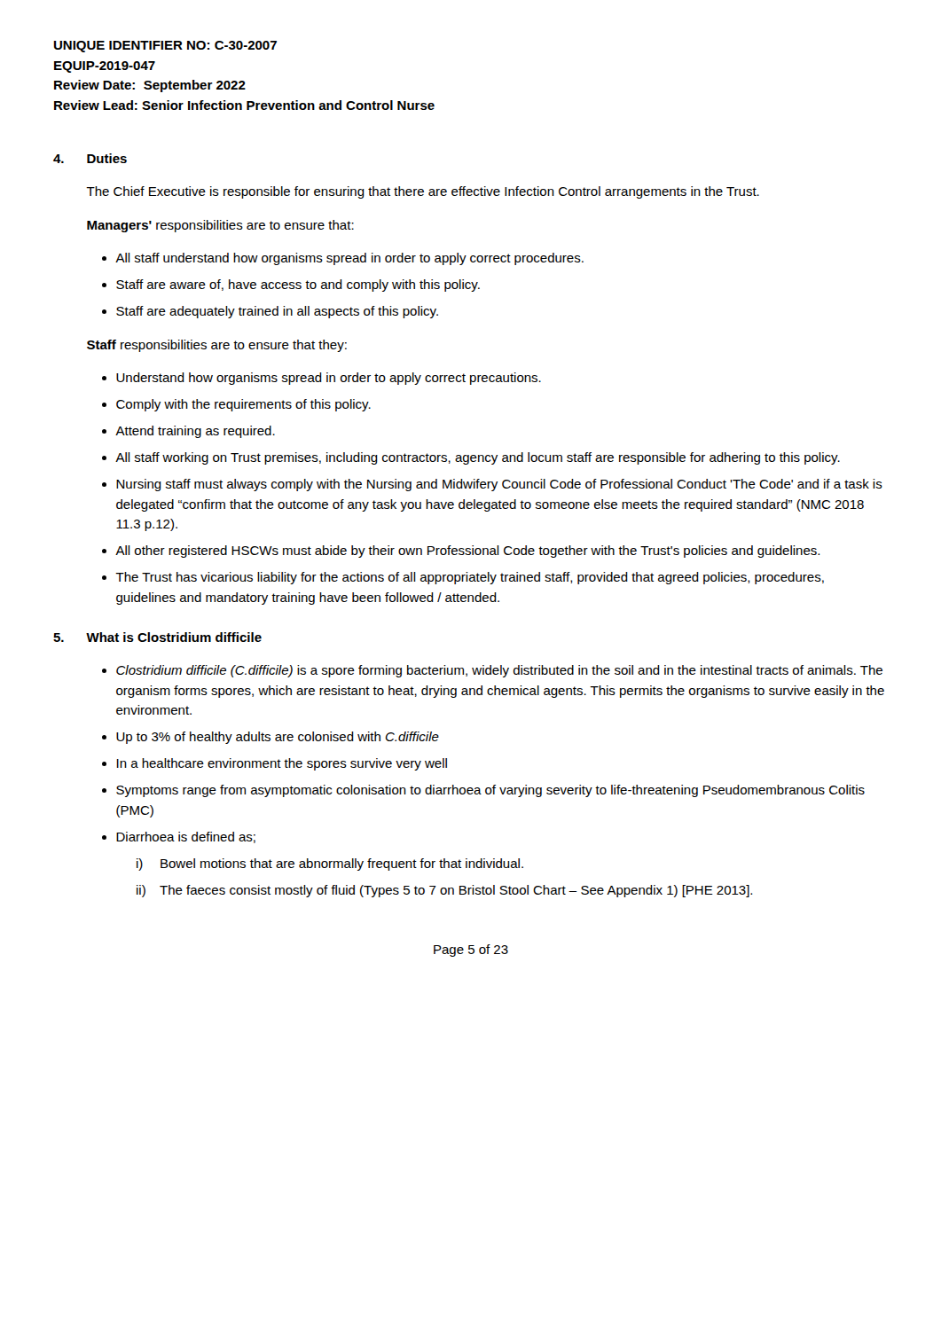UNIQUE IDENTIFIER NO: C-30-2007
EQUIP-2019-047
Review Date: September 2022
Review Lead: Senior Infection Prevention and Control Nurse
4. Duties
The Chief Executive is responsible for ensuring that there are effective Infection Control arrangements in the Trust.
Managers' responsibilities are to ensure that:
All staff understand how organisms spread in order to apply correct procedures.
Staff are aware of, have access to and comply with this policy.
Staff are adequately trained in all aspects of this policy.
Staff responsibilities are to ensure that they:
Understand how organisms spread in order to apply correct precautions.
Comply with the requirements of this policy.
Attend training as required.
All staff working on Trust premises, including contractors, agency and locum staff are responsible for adhering to this policy.
Nursing staff must always comply with the Nursing and Midwifery Council Code of Professional Conduct 'The Code' and if a task is delegated “confirm that the outcome of any task you have delegated to someone else meets the required standard” (NMC 2018 11.3 p.12).
All other registered HSCWs must abide by their own Professional Code together with the Trust's policies and guidelines.
The Trust has vicarious liability for the actions of all appropriately trained staff, provided that agreed policies, procedures, guidelines and mandatory training have been followed / attended.
5. What is Clostridium difficile
Clostridium difficile (C.difficile) is a spore forming bacterium, widely distributed in the soil and in the intestinal tracts of animals. The organism forms spores, which are resistant to heat, drying and chemical agents. This permits the organisms to survive easily in the environment.
Up to 3% of healthy adults are colonised with C.difficile
In a healthcare environment the spores survive very well
Symptoms range from asymptomatic colonisation to diarrhoea of varying severity to life-threatening Pseudomembranous Colitis (PMC)
Diarrhoea is defined as;
i) Bowel motions that are abnormally frequent for that individual.
ii) The faeces consist mostly of fluid (Types 5 to 7 on Bristol Stool Chart – See Appendix 1) [PHE 2013].
Page 5 of 23